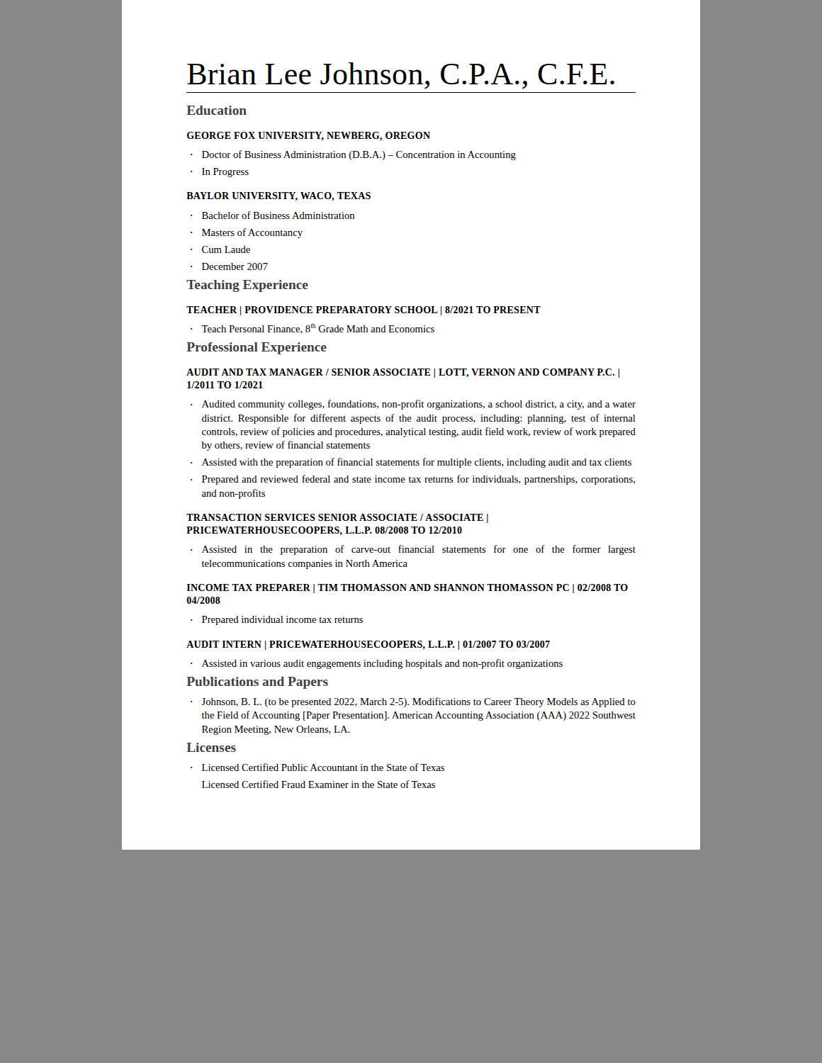Brian Lee Johnson, C.P.A., C.F.E.
Education
George Fox University, Newberg, Oregon
Doctor of Business Administration (D.B.A.) – Concentration in Accounting
In Progress
Baylor University, Waco, Texas
Bachelor of Business Administration
Masters of Accountancy
Cum Laude
December 2007
Teaching Experience
Teacher | Providence Preparatory School | 8/2021 to Present
Teach Personal Finance, 8th Grade Math and Economics
Professional Experience
Audit and Tax Manager / Senior Associate | Lott, Vernon and Company P.C. | 1/2011 to 1/2021
Audited community colleges, foundations, non-profit organizations, a school district, a city, and a water district. Responsible for different aspects of the audit process, including: planning, test of internal controls, review of policies and procedures, analytical testing, audit field work, review of work prepared by others, review of financial statements
Assisted with the preparation of financial statements for multiple clients, including audit and tax clients
Prepared and reviewed federal and state income tax returns for individuals, partnerships, corporations, and non-profits
Transaction Services Senior Associate / Associate | PricewaterhouseCoopers, L.L.P. 08/2008 to 12/2010
Assisted in the preparation of carve-out financial statements for one of the former largest telecommunications companies in North America
Income Tax Preparer | Tim Thomasson and Shannon Thomasson PC | 02/2008 to 04/2008
Prepared individual income tax returns
Audit Intern | PricewaterhouseCoopers, L.L.P. | 01/2007 to 03/2007
Assisted in various audit engagements including hospitals and non-profit organizations
Publications and Papers
Johnson, B. L. (to be presented 2022, March 2-5). Modifications to Career Theory Models as Applied to the Field of Accounting [Paper Presentation]. American Accounting Association (AAA) 2022 Southwest Region Meeting, New Orleans, LA.
Licenses
Licensed Certified Public Accountant in the State of Texas
Licensed Certified Fraud Examiner in the State of Texas